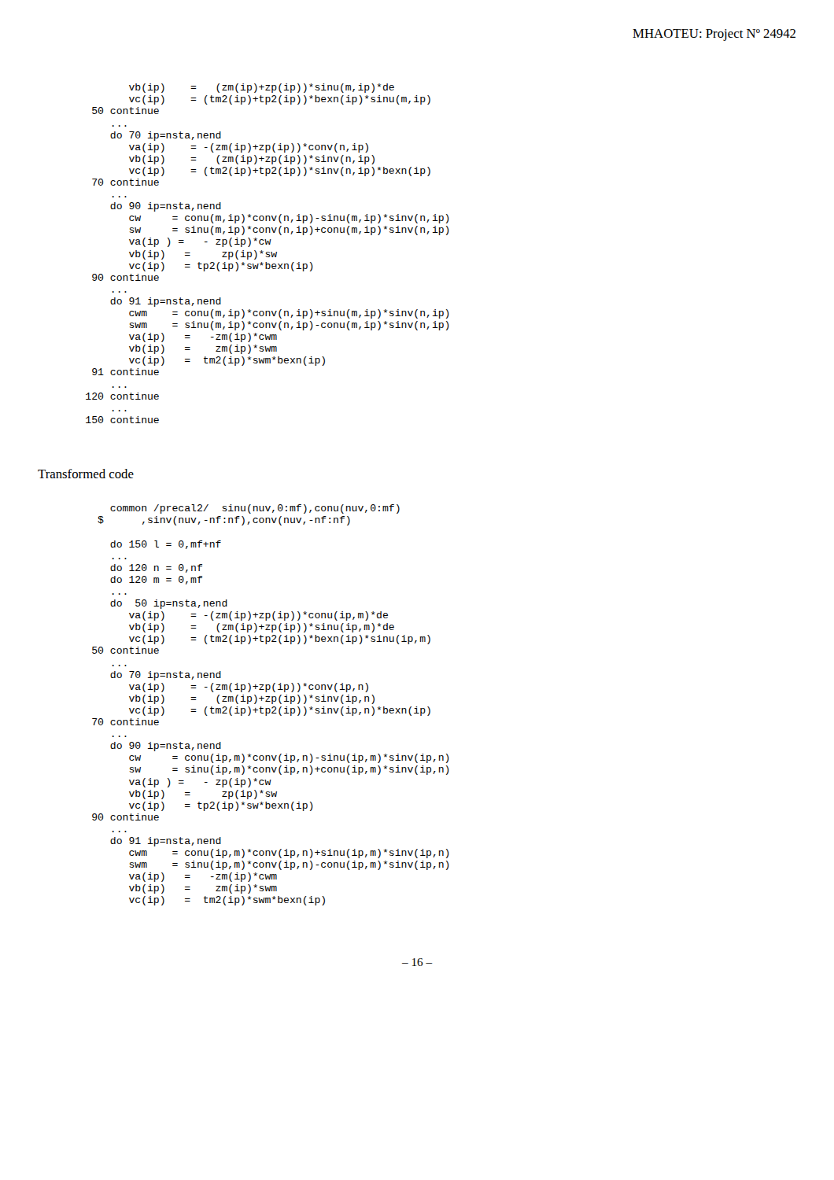MHAOTEU: Project Nº 24942
        vb(ip)    =   (zm(ip)+zp(ip))*sinu(m,ip)*de
        vc(ip)    = (tm2(ip)+tp2(ip))*bexn(ip)*sinu(m,ip)
  50 continue
     ...
     do 70 ip=nsta,nend
        va(ip)    = -(zm(ip)+zp(ip))*conv(n,ip)
        vb(ip)    =   (zm(ip)+zp(ip))*sinv(n,ip)
        vc(ip)    = (tm2(ip)+tp2(ip))*sinv(n,ip)*bexn(ip)
  70 continue
     ...
     do 90 ip=nsta,nend
        cw     = conu(m,ip)*conv(n,ip)-sinu(m,ip)*sinv(n,ip)
        sw     = sinu(m,ip)*conv(n,ip)+conu(m,ip)*sinv(n,ip)
        va(ip ) =   - zp(ip)*cw
        vb(ip)   =     zp(ip)*sw
        vc(ip)   = tp2(ip)*sw*bexn(ip)
  90 continue
     ...
     do 91 ip=nsta,nend
        cwm    = conu(m,ip)*conv(n,ip)+sinu(m,ip)*sinv(n,ip)
        swm    = sinu(m,ip)*conv(n,ip)-conu(m,ip)*sinv(n,ip)
        va(ip)   =   -zm(ip)*cwm
        vb(ip)   =    zm(ip)*swm
        vc(ip)   =  tm2(ip)*swm*bexn(ip)
  91 continue
     ...
 120 continue
     ...
 150 continue
Transformed code
     common /precal2/  sinu(nuv,0:mf),conu(nuv,0:mf)
   $      ,sinv(nuv,-nf:nf),conv(nuv,-nf:nf)

     do 150 l = 0,mf+nf
     ...
     do 120 n = 0,nf
     do 120 m = 0,mf
     ...
     do  50 ip=nsta,nend
        va(ip)    = -(zm(ip)+zp(ip))*conu(ip,m)*de
        vb(ip)    =   (zm(ip)+zp(ip))*sinu(ip,m)*de
        vc(ip)    = (tm2(ip)+tp2(ip))*bexn(ip)*sinu(ip,m)
  50 continue
     ...
     do 70 ip=nsta,nend
        va(ip)    = -(zm(ip)+zp(ip))*conv(ip,n)
        vb(ip)    =   (zm(ip)+zp(ip))*sinv(ip,n)
        vc(ip)    = (tm2(ip)+tp2(ip))*sinv(ip,n)*bexn(ip)
  70 continue
     ...
     do 90 ip=nsta,nend
        cw     = conu(ip,m)*conv(ip,n)-sinu(ip,m)*sinv(ip,n)
        sw     = sinu(ip,m)*conv(ip,n)+conu(ip,m)*sinv(ip,n)
        va(ip ) =   - zp(ip)*cw
        vb(ip)   =     zp(ip)*sw
        vc(ip)   = tp2(ip)*sw*bexn(ip)
  90 continue
     ...
     do 91 ip=nsta,nend
        cwm    = conu(ip,m)*conv(ip,n)+sinu(ip,m)*sinv(ip,n)
        swm    = sinu(ip,m)*conv(ip,n)-conu(ip,m)*sinv(ip,n)
        va(ip)   =   -zm(ip)*cwm
        vb(ip)   =    zm(ip)*swm
        vc(ip)   =  tm2(ip)*swm*bexn(ip)
– 16 –